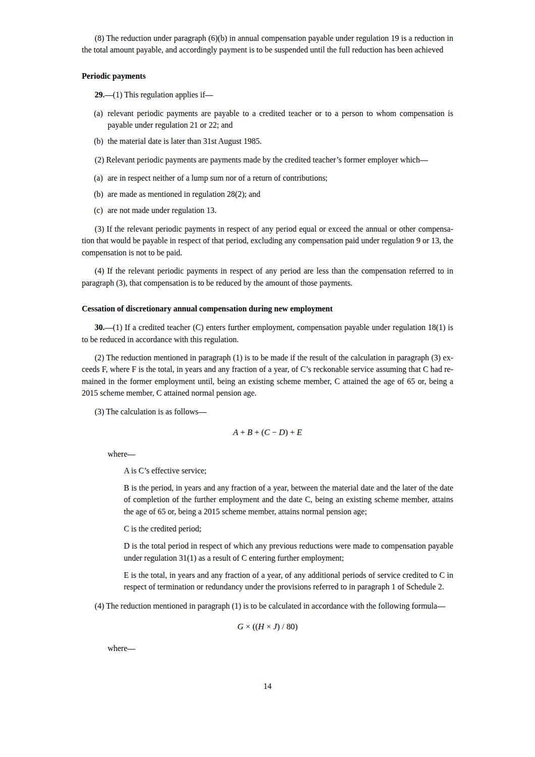(8) The reduction under paragraph (6)(b) in annual compensation payable under regulation 19 is a reduction in the total amount payable, and accordingly payment is to be suspended until the full reduction has been achieved
Periodic payments
29.—(1) This regulation applies if—
(a) relevant periodic payments are payable to a credited teacher or to a person to whom compensation is payable under regulation 21 or 22; and
(b) the material date is later than 31st August 1985.
(2) Relevant periodic payments are payments made by the credited teacher’s former employer which—
(a) are in respect neither of a lump sum nor of a return of contributions;
(b) are made as mentioned in regulation 28(2); and
(c) are not made under regulation 13.
(3) If the relevant periodic payments in respect of any period equal or exceed the annual or other compensation that would be payable in respect of that period, excluding any compensation paid under regulation 9 or 13, the compensation is not to be paid.
(4) If the relevant periodic payments in respect of any period are less than the compensation referred to in paragraph (3), that compensation is to be reduced by the amount of those payments.
Cessation of discretionary annual compensation during new employment
30.—(1) If a credited teacher (C) enters further employment, compensation payable under regulation 18(1) is to be reduced in accordance with this regulation.
(2) The reduction mentioned in paragraph (1) is to be made if the result of the calculation in paragraph (3) exceeds F, where F is the total, in years and any fraction of a year, of C’s reckonable service assuming that C had remained in the former employment until, being an existing scheme member, C attained the age of 65 or, being a 2015 scheme member, C attained normal pension age.
(3) The calculation is as follows—
A + B + (C − D) + E
where—
A is C’s effective service;
B is the period, in years and any fraction of a year, between the material date and the later of the date of completion of the further employment and the date C, being an existing scheme member, attains the age of 65 or, being a 2015 scheme member, attains normal pension age;
C is the credited period;
D is the total period in respect of which any previous reductions were made to compensation payable under regulation 31(1) as a result of C entering further employment;
E is the total, in years and any fraction of a year, of any additional periods of service credited to C in respect of termination or redundancy under the provisions referred to in paragraph 1 of Schedule 2.
(4) The reduction mentioned in paragraph (1) is to be calculated in accordance with the following formula—
G × ((H × J) / 80)
where—
14